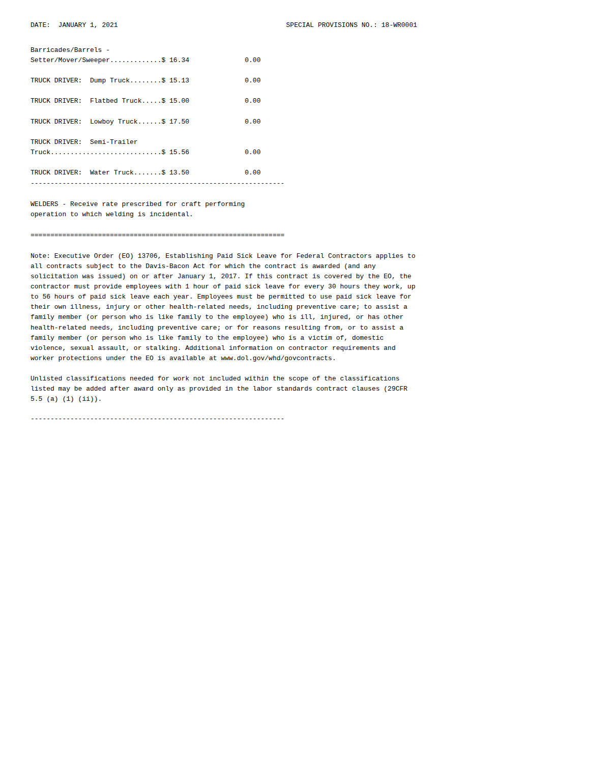DATE: JANUARY 1, 2021 SPECIAL PROVISIONS NO.: 18-WR0001
Barricades/Barrels -
Setter/Mover/Sweeper.............$ 16.34              0.00

TRUCK DRIVER:  Dump Truck........$ 15.13              0.00

TRUCK DRIVER:  Flatbed Truck.....$ 15.00              0.00

TRUCK DRIVER:  Lowboy Truck......$ 17.50              0.00

TRUCK DRIVER:  Semi-Trailer
Truck............................$ 15.56              0.00

TRUCK DRIVER:  Water Truck.......$ 13.50              0.00
----------------------------------------------------------------
WELDERS - Receive rate prescribed for craft performing
operation to which welding is incidental.
================================================================
Note: Executive Order (EO) 13706, Establishing Paid Sick Leave for Federal Contractors applies to all contracts subject to the Davis-Bacon Act for which the contract is awarded (and any solicitation was issued) on or after January 1, 2017. If this contract is covered by the EO, the contractor must provide employees with 1 hour of paid sick leave for every 30 hours they work, up to 56 hours of paid sick leave each year. Employees must be permitted to use paid sick leave for their own illness, injury or other health-related needs, including preventive care; to assist a family member (or person who is like family to the employee) who is ill, injured, or has other health-related needs, including preventive care; or for reasons resulting from, or to assist a family member (or person who is like family to the employee) who is a victim of, domestic violence, sexual assault, or stalking. Additional information on contractor requirements and worker protections under the EO is available at www.dol.gov/whd/govcontracts.
Unlisted classifications needed for work not included within the scope of the classifications listed may be added after award only as provided in the labor standards contract clauses (29CFR 5.5 (a) (1) (ii)).
----------------------------------------------------------------